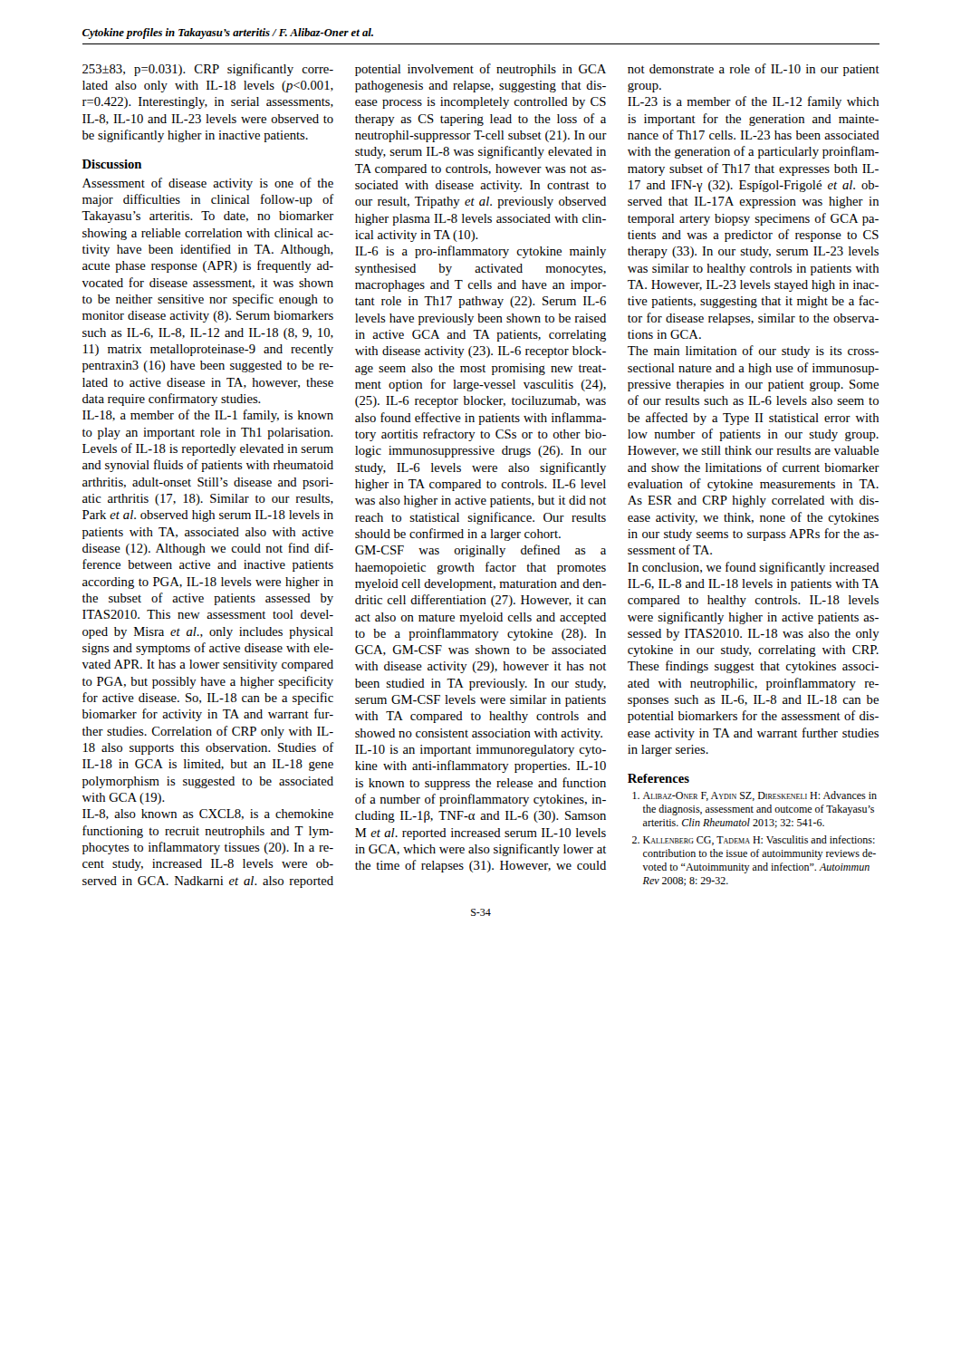Cytokine profiles in Takayasu’s arteritis / F. Alibaz-Oner et al.
253±83, p=0.031). CRP significantly correlated also only with IL-18 levels (p<0.001, r=0.422). Interestingly, in serial assessments, IL-8, IL-10 and IL-23 levels were observed to be significantly higher in inactive patients.
Discussion
Assessment of disease activity is one of the major difficulties in clinical follow-up of Takayasu’s arteritis. To date, no biomarker showing a reliable correlation with clinical activity have been identified in TA. Although, acute phase response (APR) is frequently advocated for disease assessment, it was shown to be neither sensitive nor specific enough to monitor disease activity (8). Serum biomarkers such as IL-6, IL-8, IL-12 and IL-18 (8, 9, 10, 11) matrix metalloproteinase-9 and recently pentraxin3 (16) have been suggested to be related to active disease in TA, however, these data require confirmatory studies.
IL-18, a member of the IL-1 family, is known to play an important role in Th1 polarisation. Levels of IL-18 is reportedly elevated in serum and synovial fluids of patients with rheumatoid arthritis, adult-onset Still’s disease and psoriatic arthritis (17, 18). Similar to our results, Park et al. observed high serum IL-18 levels in patients with TA, associated also with active disease (12). Although we could not find difference between active and inactive patients according to PGA, IL-18 levels were higher in the subset of active patients assessed by ITAS2010. This new assessment tool developed by Misra et al., only includes physical signs and symptoms of active disease with elevated APR. It has a lower sensitivity compared to PGA, but possibly have a higher specificity for active disease. So, IL-18 can be a specific biomarker for activity in TA and warrant further studies. Correlation of CRP only with IL-18 also supports this observation. Studies of IL-18 in GCA is limited, but an IL-18 gene polymorphism is suggested to be associated with GCA (19).
IL-8, also known as CXCL8, is a chemokine functioning to recruit neutrophils and T lymphocytes to inflammatory tissues (20). In a recent study, increased IL-8 levels were observed in GCA. Nadkarni et al. also reported potential involvement of neutrophils in GCA pathogenesis and relapse, suggesting that disease process is incompletely controlled by CS therapy as CS tapering lead to the loss of a neutrophil-suppressor T-cell subset (21). In our study, serum IL-8 was significantly elevated in TA compared to controls, however was not associated with disease activity. In contrast to our result, Tripathy et al. previously observed higher plasma IL-8 levels associated with clinical activity in TA (10).
IL-6 is a pro-inflammatory cytokine mainly synthesised by activated monocytes, macrophages and T cells and have an important role in Th17 pathway (22). Serum IL-6 levels have previously been shown to be raised in active GCA and TA patients, correlating with disease activity (23). IL-6 receptor blockage seem also the most promising new treatment option for large-vessel vasculitis (24), (25). IL-6 receptor blocker, tociluzumab, was also found effective in patients with inflammatory aortitis refractory to CSs or to other biologic immunosuppressive drugs (26). In our study, IL-6 levels were also significantly higher in TA compared to controls. IL-6 level was also higher in active patients, but it did not reach to statistical significance. Our results should be confirmed in a larger cohort.
GM-CSF was originally defined as a haemopoietic growth factor that promotes myeloid cell development, maturation and dendritic cell differentiation (27). However, it can act also on mature myeloid cells and accepted to be a proinflammatory cytokine (28). In GCA, GM-CSF was shown to be associated with disease activity (29), however it has not been studied in TA previously. In our study, serum GM-CSF levels were similar in patients with TA compared to healthy controls and showed no consistent association with activity.
IL-10 is an important immunoregulatory cytokine with anti-inflammatory properties. IL-10 is known to suppress the release and function of a number of proinflammatory cytokines, including IL-1β, TNF-α and IL-6 (30). Samson M et al. reported increased serum IL-10 levels in GCA, which were also significantly lower at the time of relapses (31). However, we could not demonstrate a role of IL-10 in our patient group.
IL-23 is a member of the IL-12 family which is important for the generation and maintenance of Th17 cells. IL-23 has been associated with the generation of a particularly proinflammatory subset of Th17 that expresses both IL-17 and IFN-γ (32). Espígol-Frigolé et al. observed that IL-17A expression was higher in temporal artery biopsy specimens of GCA patients and was a predictor of response to CS therapy (33). In our study, serum IL-23 levels was similar to healthy controls in patients with TA. However, IL-23 levels stayed high in inactive patients, suggesting that it might be a factor for disease relapses, similar to the observations in GCA.
The main limitation of our study is its cross-sectional nature and a high use of immunosuppressive therapies in our patient group. Some of our results such as IL-6 levels also seem to be affected by a Type II statistical error with low number of patients in our study group. However, we still think our results are valuable and show the limitations of current biomarker evaluation of cytokine measurements in TA. As ESR and CRP highly correlated with disease activity, we think, none of the cytokines in our study seems to surpass APRs for the assessment of TA.
In conclusion, we found significantly increased IL-6, IL-8 and IL-18 levels in patients with TA compared to healthy controls. IL-18 levels were significantly higher in active patients assessed by ITAS2010. IL-18 was also the only cytokine in our study, correlating with CRP. These findings suggest that cytokines associated with neutrophilic, proinflammatory responses such as IL-6, IL-8 and IL-18 can be potential biomarkers for the assessment of disease activity in TA and warrant further studies in larger series.
References
Alibaz-Oner F, Aydin SZ, Direskeneli H: Advances in the diagnosis, assessment and outcome of Takayasu’s arteritis. Clin Rheumatol 2013; 32: 541-6.
Kallenberg CG, Tadema H: Vasculitis and infections: contribution to the issue of autoimmunity reviews devoted to “Autoimmunity and infection”. Autoimmun Rev 2008; 8: 29-32.
S-34